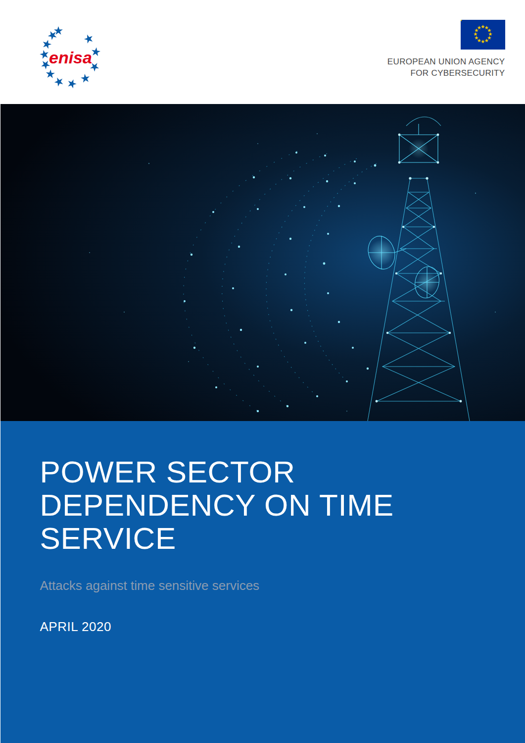enisa
EUROPEAN UNION AGENCY
FOR CYBERSECURITY
POWER SECTOR DEPENDENCY ON TIME SERVICE
Attacks against time sensitive services
APRIL 2020